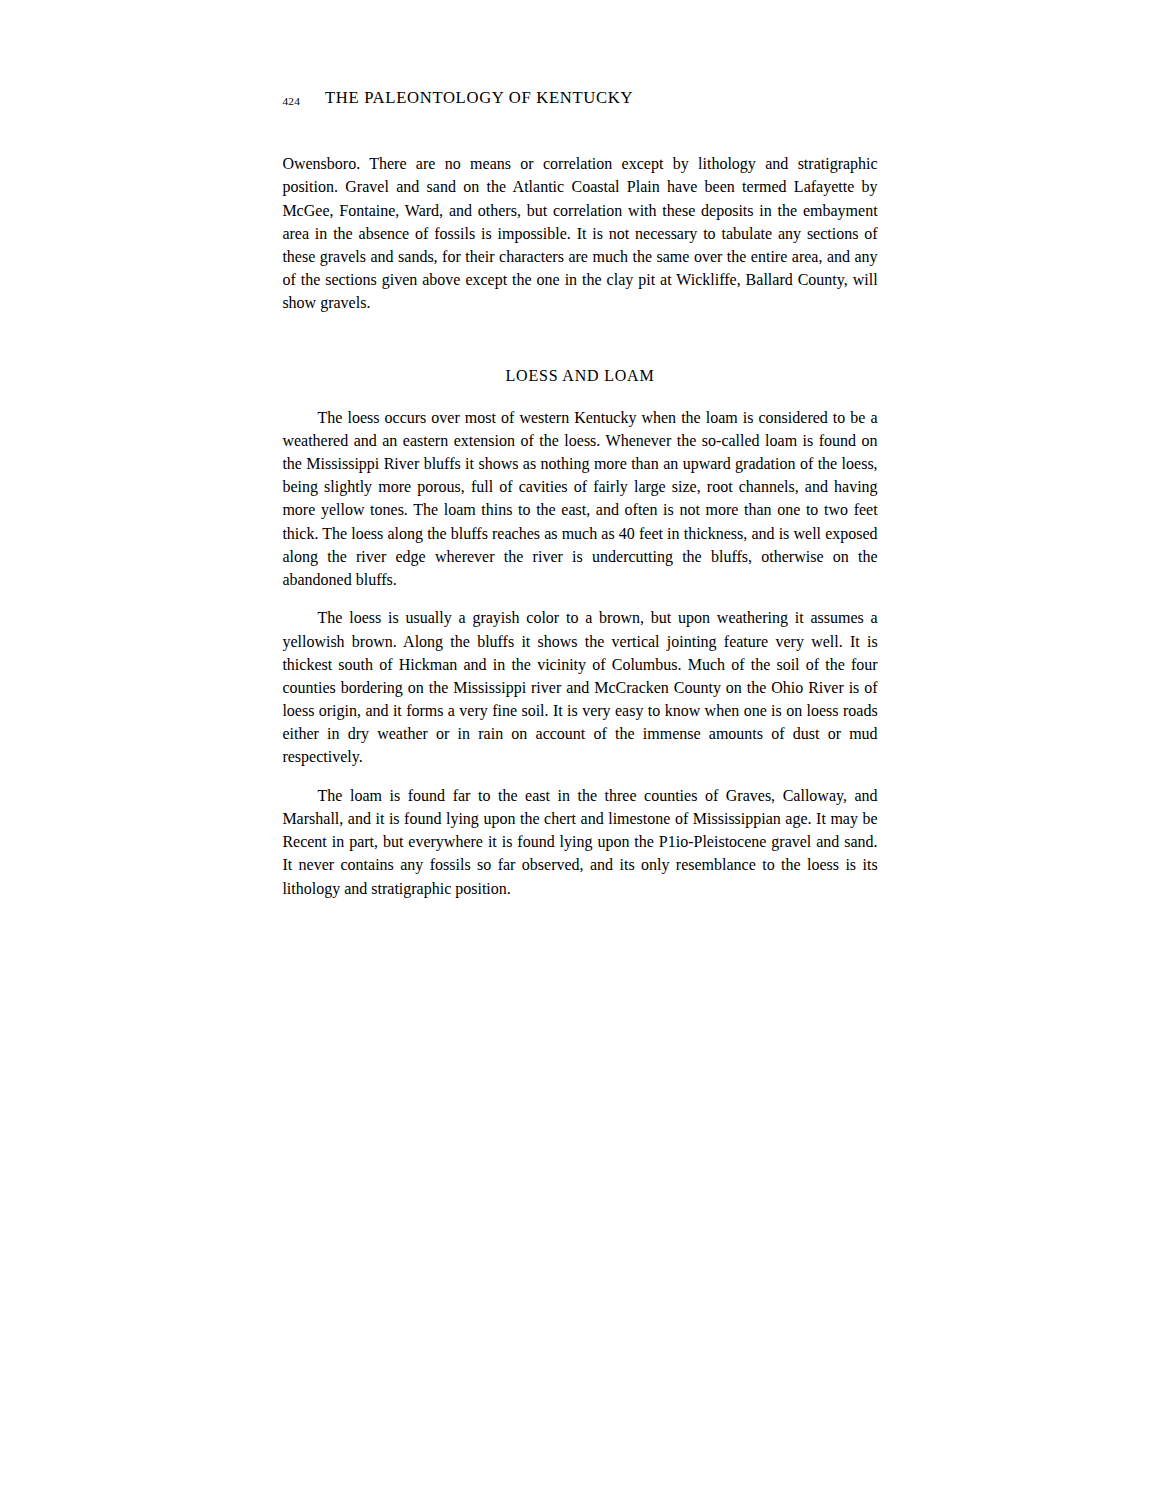424 THE PALEONTOLOGY OF KENTUCKY
Owensboro. There are no means or correlation except by lithology and stratigraphic position. Gravel and sand on the Atlantic Coastal Plain have been termed Lafayette by McGee, Fontaine, Ward, and others, but correlation with these deposits in the embayment area in the absence of fossils is impossible. It is not necessary to tabulate any sections of these gravels and sands, for their characters are much the same over the entire area, and any of the sections given above except the one in the clay pit at Wickliffe, Ballard County, will show gravels.
LOESS AND LOAM
The loess occurs over most of western Kentucky when the loam is considered to be a weathered and an eastern extension of the loess. Whenever the so-called loam is found on the Mississippi River bluffs it shows as nothing more than an upward gradation of the loess, being slightly more porous, full of cavities of fairly large size, root channels, and having more yellow tones. The loam thins to the east, and often is not more than one to two feet thick. The loess along the bluffs reaches as much as 40 feet in thickness, and is well exposed along the river edge wherever the river is undercutting the bluffs, otherwise on the abandoned bluffs.
The loess is usually a grayish color to a brown, but upon weathering it assumes a yellowish brown. Along the bluffs it shows the vertical jointing feature very well. It is thickest south of Hickman and in the vicinity of Columbus. Much of the soil of the four counties bordering on the Mississippi river and McCracken County on the Ohio River is of loess origin, and it forms a very fine soil. It is very easy to know when one is on loess roads either in dry weather or in rain on account of the immense amounts of dust or mud respectively.
The loam is found far to the east in the three counties of Graves, Calloway, and Marshall, and it is found lying upon the chert and limestone of Mississippian age. It may be Recent in part, but everywhere it is found lying upon the P1io-Pleistocene gravel and sand. It never contains any fossils so far observed, and its only resemblance to the loess is its lithology and stratigraphic position.